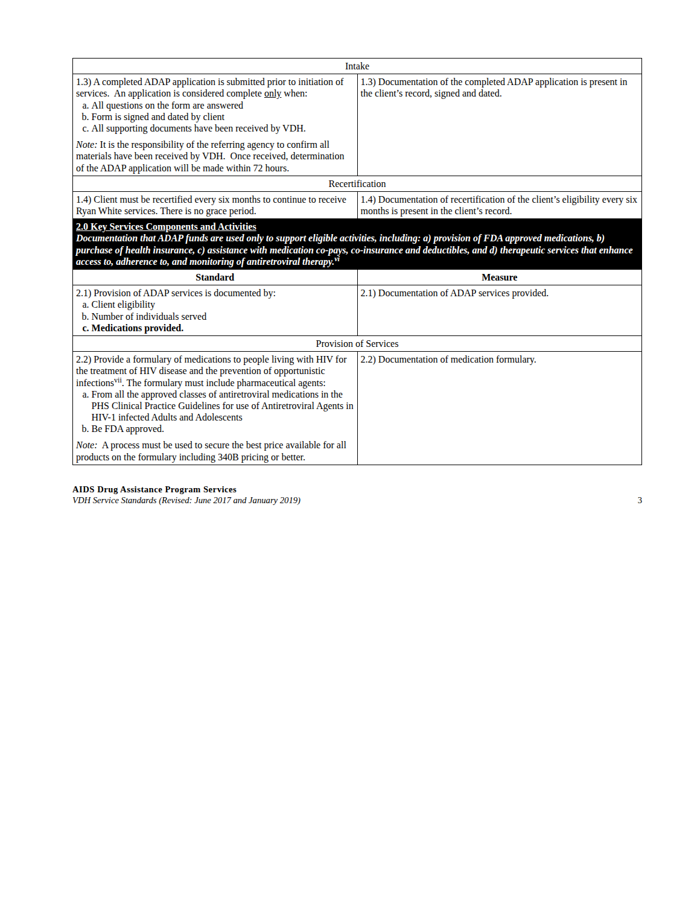| Intake |
| 1.3) A completed ADAP application is submitted prior to initiation of services. An application is considered complete only when: All questions on the form are answered Form is signed and dated by client All supporting documents have been received by VDH. Note: It is the responsibility of the referring agency to confirm all materials have been received by VDH. Once received, determination of the ADAP application will be made within 72 hours. | 1.3) Documentation of the completed ADAP application is present in the client’s record, signed and dated. |
| Recertification |
| 1.4) Client must be recertified every six months to continue to receive Ryan White services. There is no grace period. | 1.4) Documentation of recertification of the client’s eligibility every six months is present in the client’s record. |
| 2.0 Key Services Components and Activities Documentation that ADAP funds are used only to support eligible activities, including: a) provision of FDA approved medications, b) purchase of health insurance, c) assistance with medication co-pays, co-insurance and deductibles, and d) therapeutic services that enhance access to, adherence to, and monitoring of antiretroviral therapy. vi |
| Standard | Measure |
| 2.1) Provision of ADAP services is documented by: Client eligibility Number of individuals served Medications provided. | 2.1) Documentation of ADAP services provided. |
| Provision of Services |
| 2.2) Provide a formulary of medications to people living with HIV for the treatment of HIV disease and the prevention of opportunistic infections vii . The formulary must include pharmaceutical agents: From all the approved classes of antiretroviral medications in the PHS Clinical Practice Guidelines for use of Antiretroviral Agents in HIV-1 infected Adults and Adolescents Be FDA approved. Note: A process must be used to secure the best price available for all products on the formulary including 340B pricing or better. | 2.2) Documentation of medication formulary. |
AIDS Drug Assistance Program Services
VDH Service Standards (Revised: June 2017 and January 2019)3